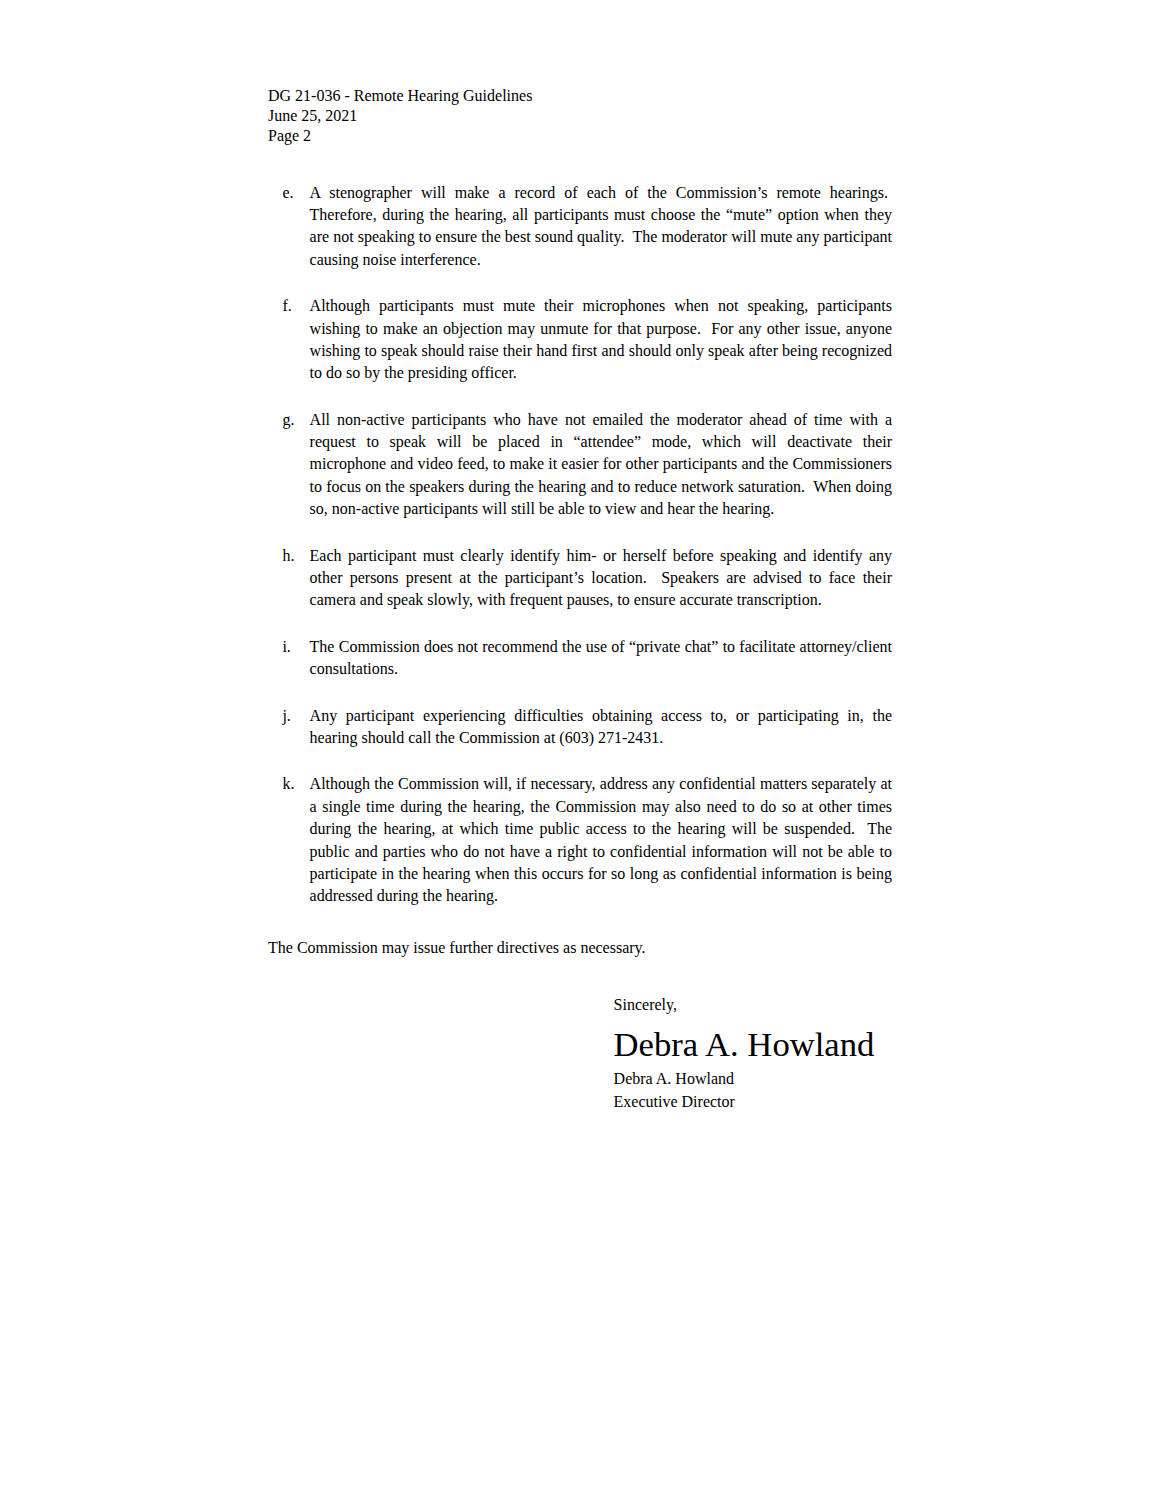DG 21-036 - Remote Hearing Guidelines
June 25, 2021
Page 2
e. A stenographer will make a record of each of the Commission’s remote hearings. Therefore, during the hearing, all participants must choose the “mute” option when they are not speaking to ensure the best sound quality. The moderator will mute any participant causing noise interference.
f. Although participants must mute their microphones when not speaking, participants wishing to make an objection may unmute for that purpose. For any other issue, anyone wishing to speak should raise their hand first and should only speak after being recognized to do so by the presiding officer.
g. All non-active participants who have not emailed the moderator ahead of time with a request to speak will be placed in “attendee” mode, which will deactivate their microphone and video feed, to make it easier for other participants and the Commissioners to focus on the speakers during the hearing and to reduce network saturation. When doing so, non-active participants will still be able to view and hear the hearing.
h. Each participant must clearly identify him- or herself before speaking and identify any other persons present at the participant’s location. Speakers are advised to face their camera and speak slowly, with frequent pauses, to ensure accurate transcription.
i. The Commission does not recommend the use of “private chat” to facilitate attorney/client consultations.
j. Any participant experiencing difficulties obtaining access to, or participating in, the hearing should call the Commission at (603) 271-2431.
k. Although the Commission will, if necessary, address any confidential matters separately at a single time during the hearing, the Commission may also need to do so at other times during the hearing, at which time public access to the hearing will be suspended. The public and parties who do not have a right to confidential information will not be able to participate in the hearing when this occurs for so long as confidential information is being addressed during the hearing.
The Commission may issue further directives as necessary.
Sincerely,
Debra A. Howland
Debra A. Howland
Executive Director